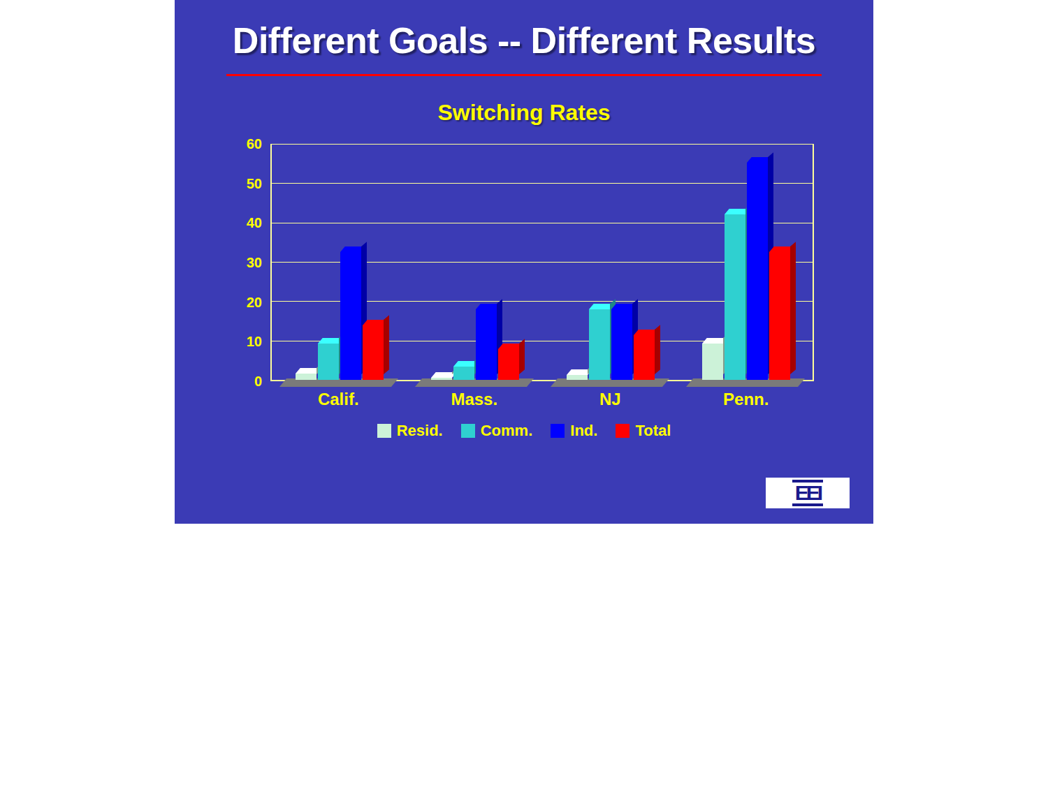Different Goals -- Different Results
Switching Rates
60 50 40 30 20 10 0
Calif. Mass. NJ Penn.
Resid.
Comm.
Ind.
Total
EEI